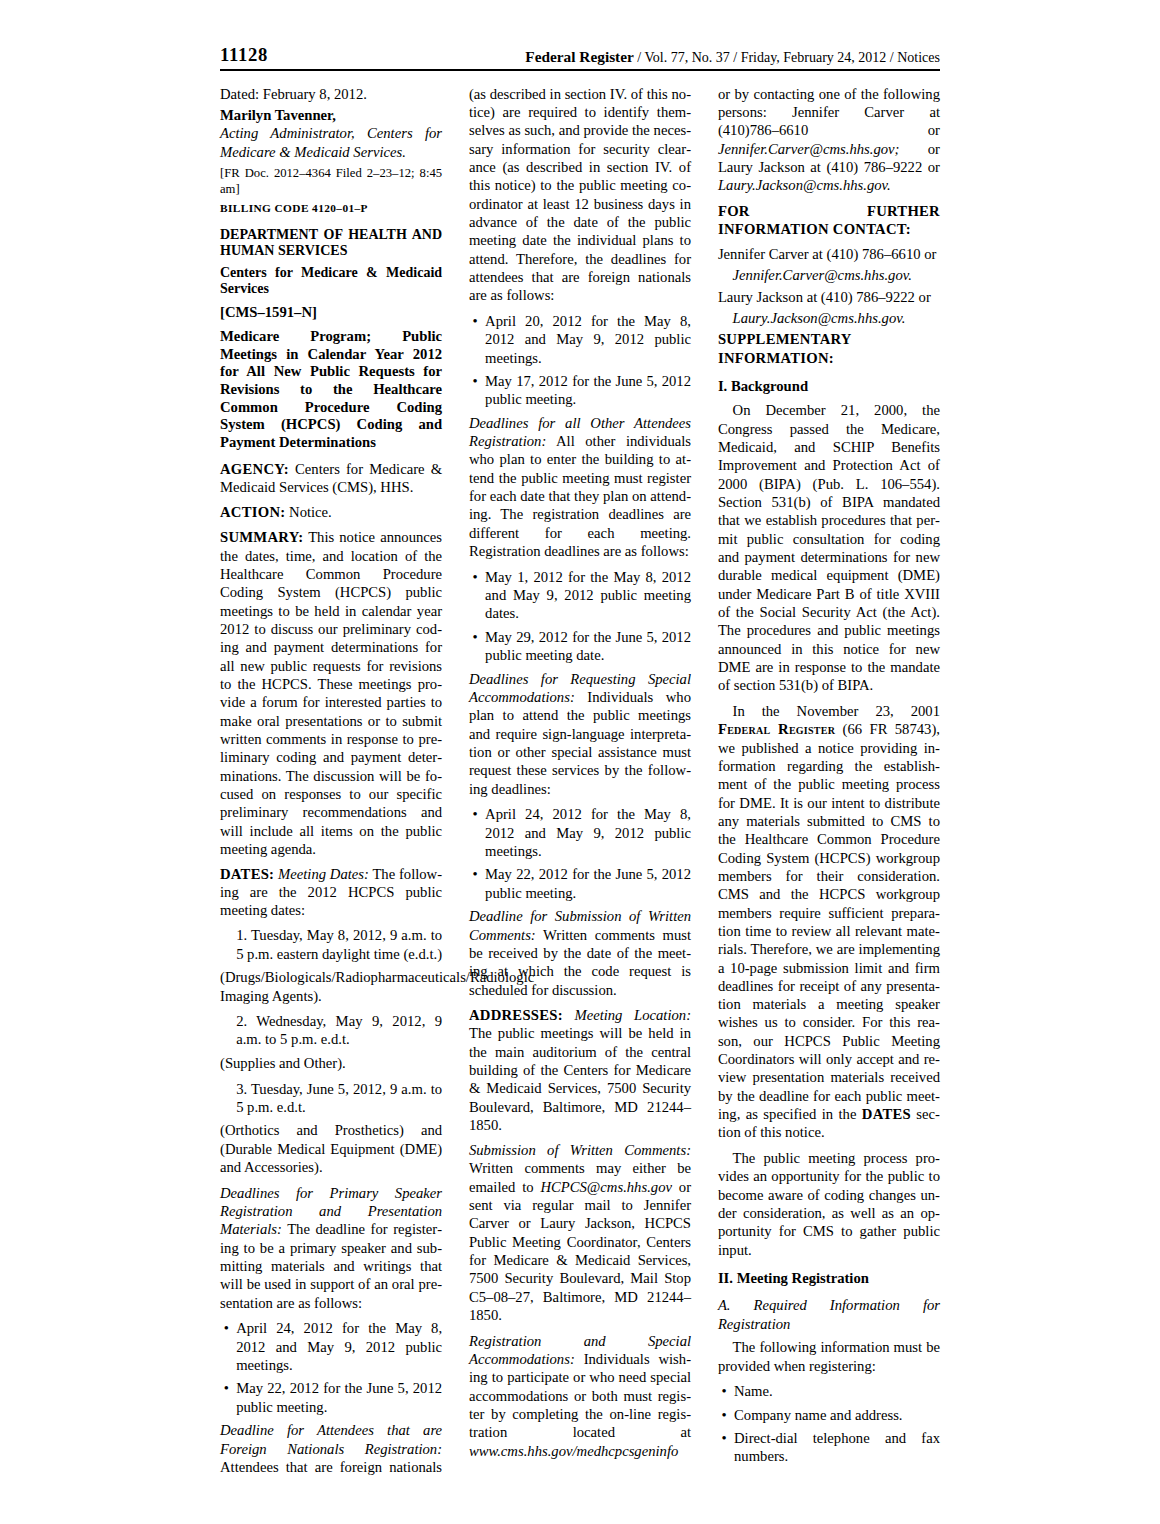11128
Federal Register / Vol. 77, No. 37 / Friday, February 24, 2012 / Notices
Dated: February 8, 2012.
Marilyn Tavenner,
Acting Administrator, Centers for Medicare & Medicaid Services.
[FR Doc. 2012–4364 Filed 2–23–12; 8:45 am]
BILLING CODE 4120–01–P
DEPARTMENT OF HEALTH AND HUMAN SERVICES
Centers for Medicare & Medicaid Services
[CMS–1591–N]
Medicare Program; Public Meetings in Calendar Year 2012 for All New Public Requests for Revisions to the Healthcare Common Procedure Coding System (HCPCS) Coding and Payment Determinations
AGENCY: Centers for Medicare & Medicaid Services (CMS), HHS.
ACTION: Notice.
SUMMARY: This notice announces the dates, time, and location of the Healthcare Common Procedure Coding System (HCPCS) public meetings to be held in calendar year 2012 to discuss our preliminary coding and payment determinations for all new public requests for revisions to the HCPCS. These meetings provide a forum for interested parties to make oral presentations or to submit written comments in response to preliminary coding and payment determinations. The discussion will be focused on responses to our specific preliminary recommendations and will include all items on the public meeting agenda.
DATES: Meeting Dates: The following are the 2012 HCPCS public meeting dates:
1. Tuesday, May 8, 2012, 9 a.m. to 5 p.m. eastern daylight time (e.d.t.)
(Drugs/Biologicals/Radiopharmaceuticals/Radiologic Imaging Agents).
2. Wednesday, May 9, 2012, 9 a.m. to 5 p.m. e.d.t.
(Supplies and Other).
3. Tuesday, June 5, 2012, 9 a.m. to 5 p.m. e.d.t.
(Orthotics and Prosthetics) and (Durable Medical Equipment (DME) and Accessories).
Deadlines for Primary Speaker Registration and Presentation Materials: The deadline for registering to be a primary speaker and submitting materials and writings that will be used in support of an oral presentation are as follows:
April 24, 2012 for the May 8, 2012 and May 9, 2012 public meetings.
May 22, 2012 for the June 5, 2012 public meeting.
Deadline for Attendees that are Foreign Nationals Registration: Attendees that are foreign nationals (as described in section IV. of this notice) are required to identify themselves as such, and provide the necessary information for security clearance (as described in section IV. of this notice) to the public meeting coordinator at least 12 business days in advance of the date of the public meeting date the individual plans to attend. Therefore, the deadlines for attendees that are foreign nationals are as follows:
April 20, 2012 for the May 8, 2012 and May 9, 2012 public meetings.
May 17, 2012 for the June 5, 2012 public meeting.
Deadlines for all Other Attendees Registration: All other individuals who plan to enter the building to attend the public meeting must register for each date that they plan on attending. The registration deadlines are different for each meeting. Registration deadlines are as follows:
May 1, 2012 for the May 8, 2012 and May 9, 2012 public meeting dates.
May 29, 2012 for the June 5, 2012 public meeting date.
Deadlines for Requesting Special Accommodations: Individuals who plan to attend the public meetings and require sign-language interpretation or other special assistance must request these services by the following deadlines:
April 24, 2012 for the May 8, 2012 and May 9, 2012 public meetings.
May 22, 2012 for the June 5, 2012 public meeting.
Deadline for Submission of Written Comments: Written comments must be received by the date of the meeting at which the code request is scheduled for discussion.
ADDRESSES: Meeting Location: The public meetings will be held in the main auditorium of the central building of the Centers for Medicare & Medicaid Services, 7500 Security Boulevard, Baltimore, MD 21244–1850.
Submission of Written Comments: Written comments may either be emailed to HCPCS@cms.hhs.gov or sent via regular mail to Jennifer Carver or Laury Jackson, HCPCS Public Meeting Coordinator, Centers for Medicare & Medicaid Services, 7500 Security Boulevard, Mail Stop C5–08–27, Baltimore, MD 21244–1850.
Registration and Special Accommodations: Individuals wishing to participate or who need special accommodations or both must register by completing the on-line registration located at www.cms.hhs.gov/medhcpcsgeninfo or by contacting one of the following persons: Jennifer Carver at (410)786–6610 or Jennifer.Carver@cms.hhs.gov; or Laury Jackson at (410) 786–9222 or Laury.Jackson@cms.hhs.gov.
FOR FURTHER INFORMATION CONTACT:
Jennifer Carver at (410) 786–6610 or
Jennifer.Carver@cms.hhs.gov.
Laury Jackson at (410) 786–9222 or
Laury.Jackson@cms.hhs.gov.
SUPPLEMENTARY INFORMATION:
I. Background
On December 21, 2000, the Congress passed the Medicare, Medicaid, and SCHIP Benefits Improvement and Protection Act of 2000 (BIPA) (Pub. L. 106–554). Section 531(b) of BIPA mandated that we establish procedures that permit public consultation for coding and payment determinations for new durable medical equipment (DME) under Medicare Part B of title XVIII of the Social Security Act (the Act). The procedures and public meetings announced in this notice for new DME are in response to the mandate of section 531(b) of BIPA.
In the November 23, 2001 Federal Register (66 FR 58743), we published a notice providing information regarding the establishment of the public meeting process for DME. It is our intent to distribute any materials submitted to CMS to the Healthcare Common Procedure Coding System (HCPCS) workgroup members for their consideration. CMS and the HCPCS workgroup members require sufficient preparation time to review all relevant materials. Therefore, we are implementing a 10-page submission limit and firm deadlines for receipt of any presentation materials a meeting speaker wishes us to consider. For this reason, our HCPCS Public Meeting Coordinators will only accept and review presentation materials received by the deadline for each public meeting, as specified in the DATES section of this notice.
The public meeting process provides an opportunity for the public to become aware of coding changes under consideration, as well as an opportunity for CMS to gather public input.
II. Meeting Registration
A. Required Information for Registration
The following information must be provided when registering:
Name.
Company name and address.
Direct-dial telephone and fax numbers.